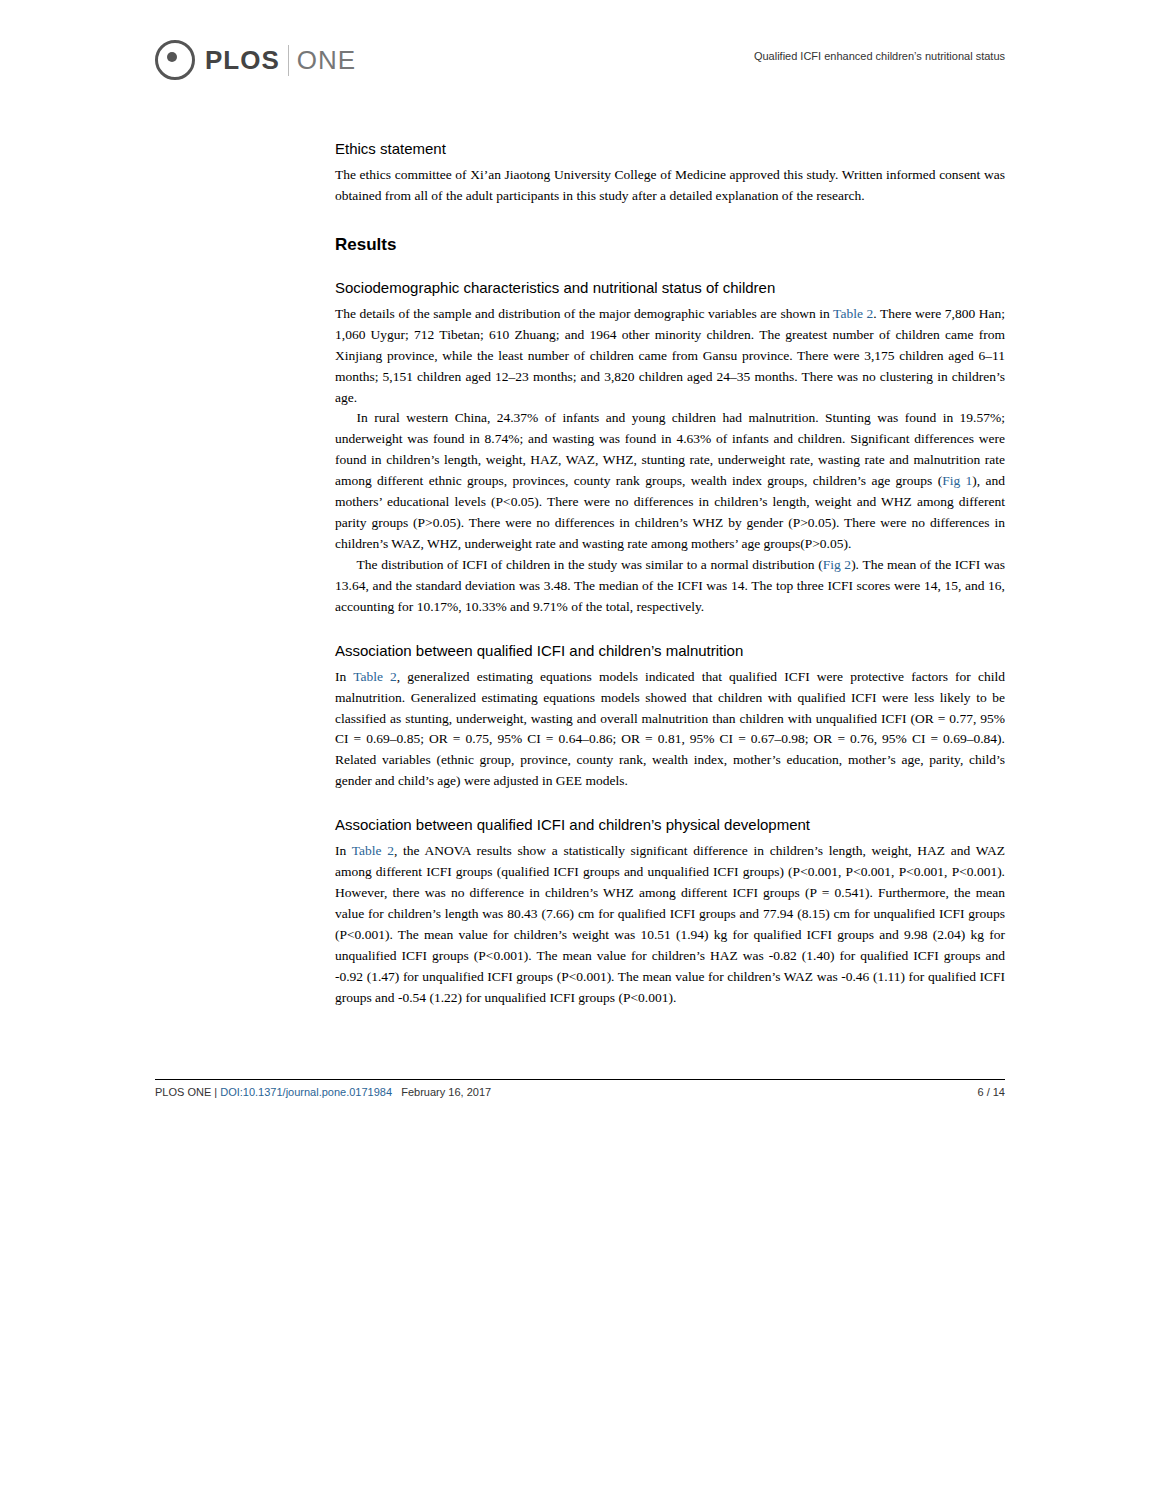PLOS ONE
Qualified ICFI enhanced children’s nutritional status
Ethics statement
The ethics committee of Xi’an Jiaotong University College of Medicine approved this study. Written informed consent was obtained from all of the adult participants in this study after a detailed explanation of the research.
Results
Sociodemographic characteristics and nutritional status of children
The details of the sample and distribution of the major demographic variables are shown in Table 2. There were 7,800 Han; 1,060 Uygur; 712 Tibetan; 610 Zhuang; and 1964 other minority children. The greatest number of children came from Xinjiang province, while the least number of children came from Gansu province. There were 3,175 children aged 6–11 months; 5,151 children aged 12–23 months; and 3,820 children aged 24–35 months. There was no clustering in children’s age.
In rural western China, 24.37% of infants and young children had malnutrition. Stunting was found in 19.57%; underweight was found in 8.74%; and wasting was found in 4.63% of infants and children. Significant differences were found in children’s length, weight, HAZ, WAZ, WHZ, stunting rate, underweight rate, wasting rate and malnutrition rate among different ethnic groups, provinces, county rank groups, wealth index groups, children’s age groups (Fig 1), and mothers’ educational levels (P<0.05). There were no differences in children’s length, weight and WHZ among different parity groups (P>0.05). There were no differences in children’s WHZ by gender (P>0.05). There were no differences in children’s WAZ, WHZ, underweight rate and wasting rate among mothers’ age groups(P>0.05).
The distribution of ICFI of children in the study was similar to a normal distribution (Fig 2). The mean of the ICFI was 13.64, and the standard deviation was 3.48. The median of the ICFI was 14. The top three ICFI scores were 14, 15, and 16, accounting for 10.17%, 10.33% and 9.71% of the total, respectively.
Association between qualified ICFI and children’s malnutrition
In Table 2, generalized estimating equations models indicated that qualified ICFI were protective factors for child malnutrition. Generalized estimating equations models showed that children with qualified ICFI were less likely to be classified as stunting, underweight, wasting and overall malnutrition than children with unqualified ICFI (OR = 0.77, 95% CI = 0.69–0.85; OR = 0.75, 95% CI = 0.64–0.86; OR = 0.81, 95% CI = 0.67–0.98; OR = 0.76, 95% CI = 0.69–0.84). Related variables (ethnic group, province, county rank, wealth index, mother’s education, mother’s age, parity, child’s gender and child’s age) were adjusted in GEE models.
Association between qualified ICFI and children’s physical development
In Table 2, the ANOVA results show a statistically significant difference in children’s length, weight, HAZ and WAZ among different ICFI groups (qualified ICFI groups and unqualified ICFI groups) (P<0.001, P<0.001, P<0.001, P<0.001). However, there was no difference in children’s WHZ among different ICFI groups (P = 0.541). Furthermore, the mean value for children’s length was 80.43 (7.66) cm for qualified ICFI groups and 77.94 (8.15) cm for unqualified ICFI groups (P<0.001). The mean value for children’s weight was 10.51 (1.94) kg for qualified ICFI groups and 9.98 (2.04) kg for unqualified ICFI groups (P<0.001). The mean value for children’s HAZ was -0.82 (1.40) for qualified ICFI groups and -0.92 (1.47) for unqualified ICFI groups (P<0.001). The mean value for children’s WAZ was -0.46 (1.11) for qualified ICFI groups and -0.54 (1.22) for unqualified ICFI groups (P<0.001).
PLOS ONE | DOI:10.1371/journal.pone.0171984 February 16, 2017
6 / 14